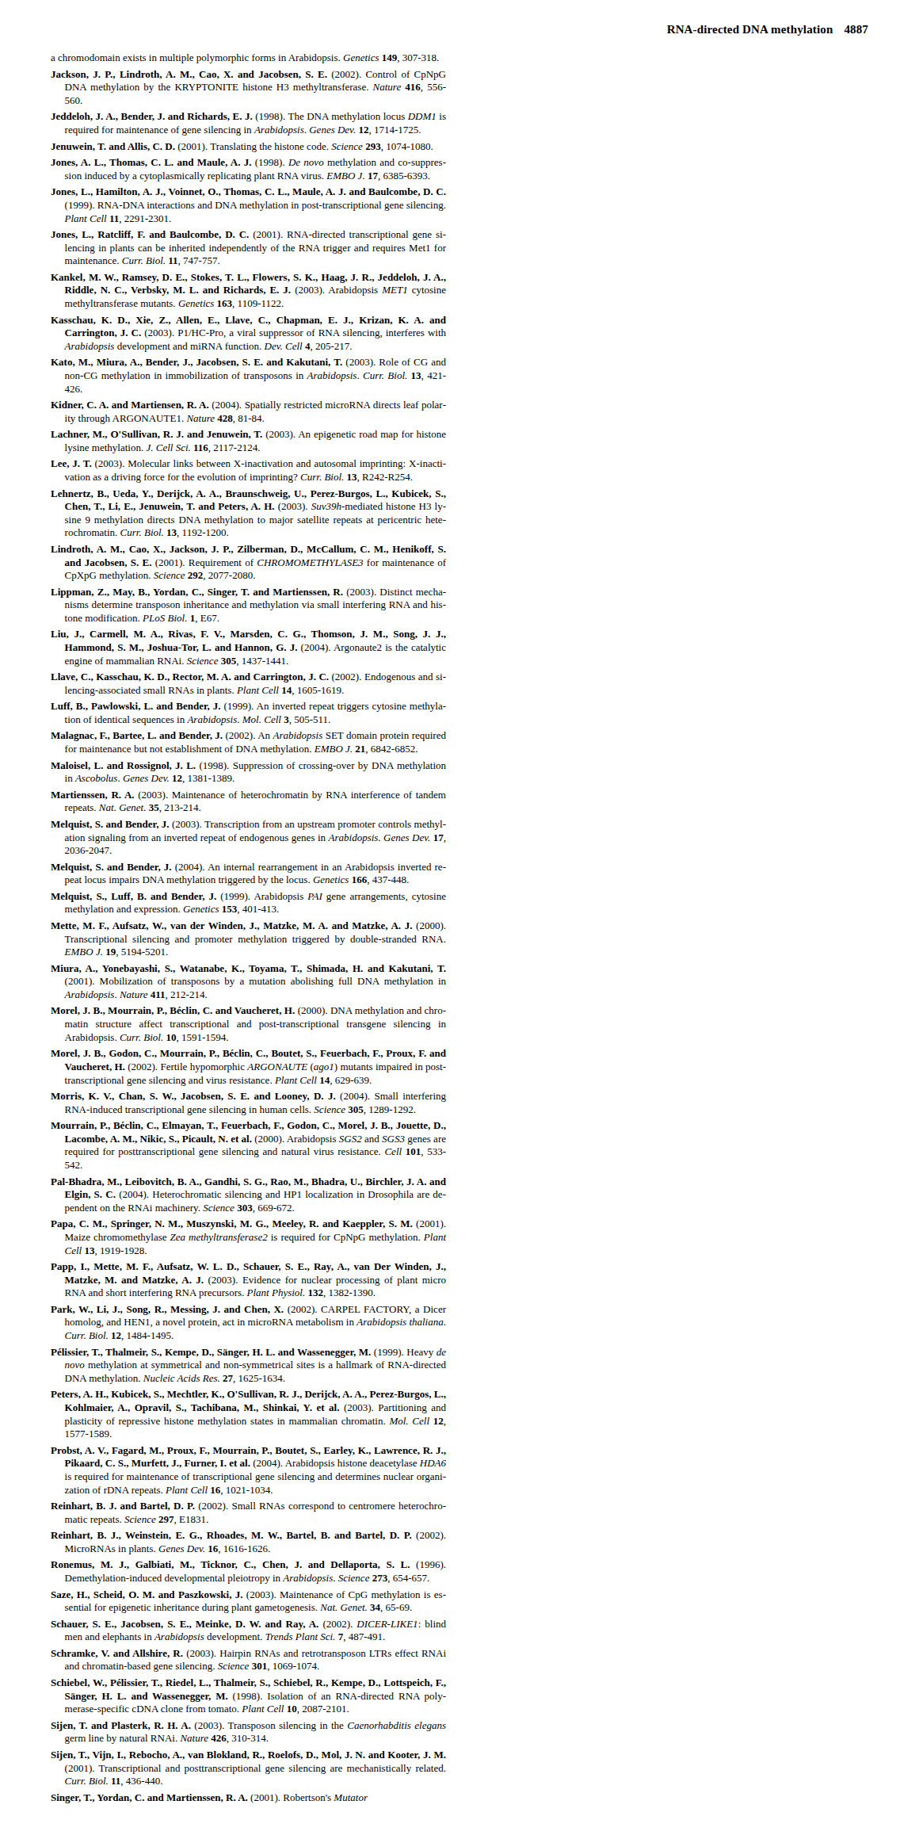RNA-directed DNA methylation 4887
a chromodomain exists in multiple polymorphic forms in Arabidopsis. Genetics 149, 307-318.
Jackson, J. P., Lindroth, A. M., Cao, X. and Jacobsen, S. E. (2002). Control of CpNpG DNA methylation by the KRYPTONITE histone H3 methyltransferase. Nature 416, 556-560.
Jeddeloh, J. A., Bender, J. and Richards, E. J. (1998). The DNA methylation locus DDM1 is required for maintenance of gene silencing in Arabidopsis. Genes Dev. 12, 1714-1725.
Jenuwein, T. and Allis, C. D. (2001). Translating the histone code. Science 293, 1074-1080.
Jones, A. L., Thomas, C. L. and Maule, A. J. (1998). De novo methylation and co-suppression induced by a cytoplasmically replicating plant RNA virus. EMBO J. 17, 6385-6393.
Jones, L., Hamilton, A. J., Voinnet, O., Thomas, C. L., Maule, A. J. and Baulcombe, D. C. (1999). RNA-DNA interactions and DNA methylation in post-transcriptional gene silencing. Plant Cell 11, 2291-2301.
Jones, L., Ratcliff, F. and Baulcombe, D. C. (2001). RNA-directed transcriptional gene silencing in plants can be inherited independently of the RNA trigger and requires Met1 for maintenance. Curr. Biol. 11, 747-757.
Kankel, M. W., Ramsey, D. E., Stokes, T. L., Flowers, S. K., Haag, J. R., Jeddeloh, J. A., Riddle, N. C., Verbsky, M. L. and Richards, E. J. (2003). Arabidopsis MET1 cytosine methyltransferase mutants. Genetics 163, 1109-1122.
Kasschau, K. D., Xie, Z., Allen, E., Llave, C., Chapman, E. J., Krizan, K. A. and Carrington, J. C. (2003). P1/HC-Pro, a viral suppressor of RNA silencing, interferes with Arabidopsis development and miRNA function. Dev. Cell 4, 205-217.
Kato, M., Miura, A., Bender, J., Jacobsen, S. E. and Kakutani, T. (2003). Role of CG and non-CG methylation in immobilization of transposons in Arabidopsis. Curr. Biol. 13, 421-426.
Kidner, C. A. and Martiensen, R. A. (2004). Spatially restricted microRNA directs leaf polarity through ARGONAUTE1. Nature 428, 81-84.
Lachner, M., O'Sullivan, R. J. and Jenuwein, T. (2003). An epigenetic road map for histone lysine methylation. J. Cell Sci. 116, 2117-2124.
Lee, J. T. (2003). Molecular links between X-inactivation and autosomal imprinting: X-inactivation as a driving force for the evolution of imprinting? Curr. Biol. 13, R242-R254.
Lehnertz, B., Ueda, Y., Derijck, A. A., Braunschweig, U., Perez-Burgos, L., Kubicek, S., Chen, T., Li, E., Jenuwein, T. and Peters, A. H. (2003). Suv39h-mediated histone H3 lysine 9 methylation directs DNA methylation to major satellite repeats at pericentric heterochromatin. Curr. Biol. 13, 1192-1200.
Lindroth, A. M., Cao, X., Jackson, J. P., Zilberman, D., McCallum, C. M., Henikoff, S. and Jacobsen, S. E. (2001). Requirement of CHROMOMETHYLASE3 for maintenance of CpXpG methylation. Science 292, 2077-2080.
Lippman, Z., May, B., Yordan, C., Singer, T. and Martienssen, R. (2003). Distinct mechanisms determine transposon inheritance and methylation via small interfering RNA and histone modification. PLoS Biol. 1, E67.
Liu, J., Carmell, M. A., Rivas, F. V., Marsden, C. G., Thomson, J. M., Song, J. J., Hammond, S. M., Joshua-Tor, L. and Hannon, G. J. (2004). Argonaute2 is the catalytic engine of mammalian RNAi. Science 305, 1437-1441.
Llave, C., Kasschau, K. D., Rector, M. A. and Carrington, J. C. (2002). Endogenous and silencing-associated small RNAs in plants. Plant Cell 14, 1605-1619.
Luff, B., Pawlowski, L. and Bender, J. (1999). An inverted repeat triggers cytosine methylation of identical sequences in Arabidopsis. Mol. Cell 3, 505-511.
Malagnac, F., Bartee, L. and Bender, J. (2002). An Arabidopsis SET domain protein required for maintenance but not establishment of DNA methylation. EMBO J. 21, 6842-6852.
Maloisel, L. and Rossignol, J. L. (1998). Suppression of crossing-over by DNA methylation in Ascobolus. Genes Dev. 12, 1381-1389.
Martienssen, R. A. (2003). Maintenance of heterochromatin by RNA interference of tandem repeats. Nat. Genet. 35, 213-214.
Melquist, S. and Bender, J. (2003). Transcription from an upstream promoter controls methylation signaling from an inverted repeat of endogenous genes in Arabidopsis. Genes Dev. 17, 2036-2047.
Melquist, S. and Bender, J. (2004). An internal rearrangement in an Arabidopsis inverted repeat locus impairs DNA methylation triggered by the locus. Genetics 166, 437-448.
Melquist, S., Luff, B. and Bender, J. (1999). Arabidopsis PAI gene arrangements, cytosine methylation and expression. Genetics 153, 401-413.
Mette, M. F., Aufsatz, W., van der Winden, J., Matzke, M. A. and Matzke, A. J. (2000). Transcriptional silencing and promoter methylation triggered by double-stranded RNA. EMBO J. 19, 5194-5201.
Miura, A., Yonebayashi, S., Watanabe, K., Toyama, T., Shimada, H. and Kakutani, T. (2001). Mobilization of transposons by a mutation abolishing full DNA methylation in Arabidopsis. Nature 411, 212-214.
Morel, J. B., Mourrain, P., Béclin, C. and Vaucheret, H. (2000). DNA methylation and chromatin structure affect transcriptional and post-transcriptional transgene silencing in Arabidopsis. Curr. Biol. 10, 1591-1594.
Morel, J. B., Godon, C., Mourrain, P., Béclin, C., Boutet, S., Feuerbach, F., Proux, F. and Vaucheret, H. (2002). Fertile hypomorphic ARGONAUTE (ago1) mutants impaired in post-transcriptional gene silencing and virus resistance. Plant Cell 14, 629-639.
Morris, K. V., Chan, S. W., Jacobsen, S. E. and Looney, D. J. (2004). Small interfering RNA-induced transcriptional gene silencing in human cells. Science 305, 1289-1292.
Mourrain, P., Béclin, C., Elmayan, T., Feuerbach, F., Godon, C., Morel, J. B., Jouette, D., Lacombe, A. M., Nikic, S., Picault, N. et al. (2000). Arabidopsis SGS2 and SGS3 genes are required for posttranscriptional gene silencing and natural virus resistance. Cell 101, 533-542.
Pal-Bhadra, M., Leibovitch, B. A., Gandhi, S. G., Rao, M., Bhadra, U., Birchler, J. A. and Elgin, S. C. (2004). Heterochromatic silencing and HP1 localization in Drosophila are dependent on the RNAi machinery. Science 303, 669-672.
Papa, C. M., Springer, N. M., Muszynski, M. G., Meeley, R. and Kaeppler, S. M. (2001). Maize chromomethylase Zea methyltransferase2 is required for CpNpG methylation. Plant Cell 13, 1919-1928.
Papp, I., Mette, M. F., Aufsatz, W. L. D., Schauer, S. E., Ray, A., van Der Winden, J., Matzke, M. and Matzke, A. J. (2003). Evidence for nuclear processing of plant micro RNA and short interfering RNA precursors. Plant Physiol. 132, 1382-1390.
Park, W., Li, J., Song, R., Messing, J. and Chen, X. (2002). CARPEL FACTORY, a Dicer homolog, and HEN1, a novel protein, act in microRNA metabolism in Arabidopsis thaliana. Curr. Biol. 12, 1484-1495.
Pélissier, T., Thalmeir, S., Kempe, D., Sänger, H. L. and Wassenegger, M. (1999). Heavy de novo methylation at symmetrical and non-symmetrical sites is a hallmark of RNA-directed DNA methylation. Nucleic Acids Res. 27, 1625-1634.
Peters, A. H., Kubicek, S., Mechtler, K., O'Sullivan, R. J., Derijck, A. A., Perez-Burgos, L., Kohlmaier, A., Opravil, S., Tachibana, M., Shinkai, Y. et al. (2003). Partitioning and plasticity of repressive histone methylation states in mammalian chromatin. Mol. Cell 12, 1577-1589.
Probst, A. V., Fagard, M., Proux, F., Mourrain, P., Boutet, S., Earley, K., Lawrence, R. J., Pikaard, C. S., Murfett, J., Furner, I. et al. (2004). Arabidopsis histone deacetylase HDA6 is required for maintenance of transcriptional gene silencing and determines nuclear organization of rDNA repeats. Plant Cell 16, 1021-1034.
Reinhart, B. J. and Bartel, D. P. (2002). Small RNAs correspond to centromere heterochromatic repeats. Science 297, E1831.
Reinhart, B. J., Weinstein, E. G., Rhoades, M. W., Bartel, B. and Bartel, D. P. (2002). MicroRNAs in plants. Genes Dev. 16, 1616-1626.
Ronemus, M. J., Galbiati, M., Ticknor, C., Chen, J. and Dellaporta, S. L. (1996). Demethylation-induced developmental pleiotropy in Arabidopsis. Science 273, 654-657.
Saze, H., Scheid, O. M. and Paszkowski, J. (2003). Maintenance of CpG methylation is essential for epigenetic inheritance during plant gametogenesis. Nat. Genet. 34, 65-69.
Schauer, S. E., Jacobsen, S. E., Meinke, D. W. and Ray, A. (2002). DICER-LIKE1: blind men and elephants in Arabidopsis development. Trends Plant Sci. 7, 487-491.
Schramke, V. and Allshire, R. (2003). Hairpin RNAs and retrotransposon LTRs effect RNAi and chromatin-based gene silencing. Science 301, 1069-1074.
Schiebel, W., Pélissier, T., Riedel, L., Thalmeir, S., Schiebel, R., Kempe, D., Lottspeich, F., Sänger, H. L. and Wassenegger, M. (1998). Isolation of an RNA-directed RNA polymerase-specific cDNA clone from tomato. Plant Cell 10, 2087-2101.
Sijen, T. and Plasterk, R. H. A. (2003). Transposon silencing in the Caenorhabditis elegans germ line by natural RNAi. Nature 426, 310-314.
Sijen, T., Vijn, I., Rebocho, A., van Blokland, R., Roelofs, D., Mol, J. N. and Kooter, J. M. (2001). Transcriptional and posttranscriptional gene silencing are mechanistically related. Curr. Biol. 11, 436-440.
Singer, T., Yordan, C. and Martienssen, R. A. (2001). Robertson's Mutator